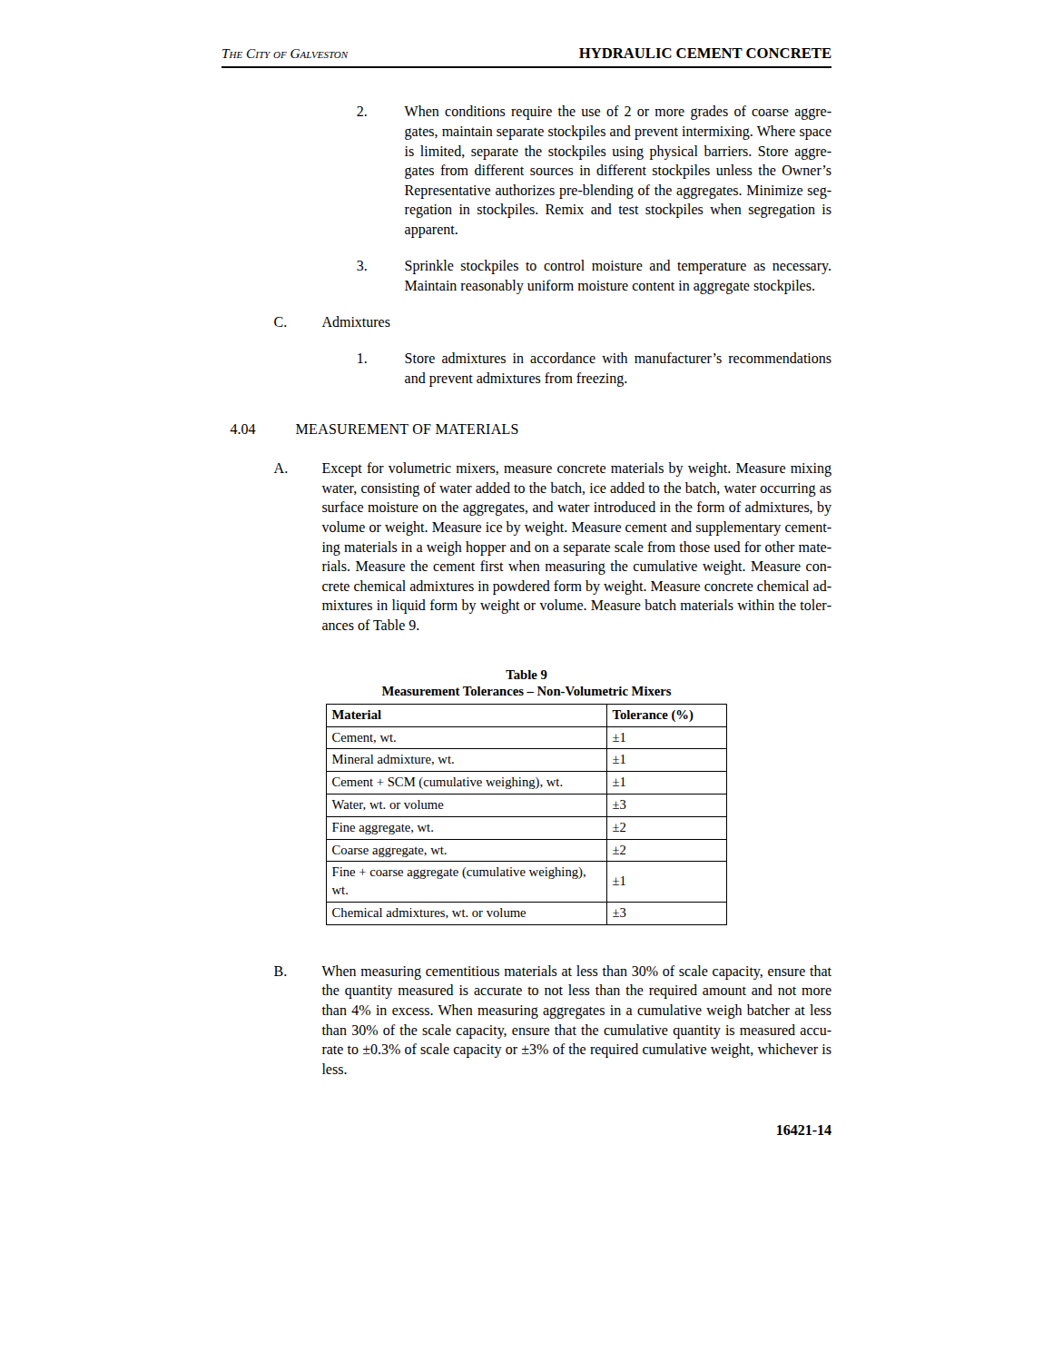The City of Galveston
HYDRAULIC CEMENT CONCRETE
2.
When conditions require the use of 2 or more grades of coarse aggregates, maintain separate stockpiles and prevent intermixing. Where space is limited, separate the stockpiles using physical barriers. Store aggregates from different sources in different stockpiles unless the Owner’s Representative authorizes pre-blending of the aggregates. Minimize segregation in stockpiles. Remix and test stockpiles when segregation is apparent.
3.
Sprinkle stockpiles to control moisture and temperature as necessary. Maintain reasonably uniform moisture content in aggregate stockpiles.
C.
Admixtures
1.
Store admixtures in accordance with manufacturer’s recommendations and prevent admixtures from freezing.
4.04
MEASUREMENT OF MATERIALS
A.
Except for volumetric mixers, measure concrete materials by weight. Measure mixing water, consisting of water added to the batch, ice added to the batch, water occurring as surface moisture on the aggregates, and water introduced in the form of admixtures, by volume or weight. Measure ice by weight. Measure cement and supplementary cementing materials in a weigh hopper and on a separate scale from those used for other materials. Measure the cement first when measuring the cumulative weight. Measure concrete chemical admixtures in powdered form by weight. Measure concrete chemical admixtures in liquid form by weight or volume. Measure batch materials within the tolerances of Table 9.
Table 9
Measurement Tolerances – Non-Volumetric Mixers
| Material | Tolerance (%) |
| --- | --- |
| Cement, wt. | ±1 |
| Mineral admixture, wt. | ±1 |
| Cement + SCM (cumulative weighing), wt. | ±1 |
| Water, wt. or volume | ±3 |
| Fine aggregate, wt. | ±2 |
| Coarse aggregate, wt. | ±2 |
| Fine + coarse aggregate (cumulative weighing), wt. | ±1 |
| Chemical admixtures, wt. or volume | ±3 |
B.
When measuring cementitious materials at less than 30% of scale capacity, ensure that the quantity measured is accurate to not less than the required amount and not more than 4% in excess. When measuring aggregates in a cumulative weigh batcher at less than 30% of the scale capacity, ensure that the cumulative quantity is measured accurate to ±0.3% of scale capacity or ±3% of the required cumulative weight, whichever is less.
16421-14